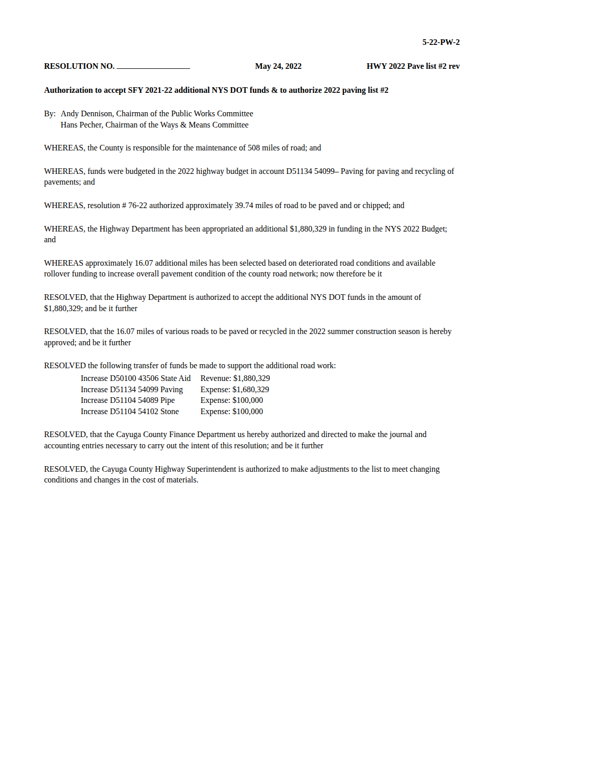5-22-PW-2
RESOLUTION NO. May 24, 2022 HWY 2022 Pave list #2 rev
Authorization to accept SFY 2021-22 additional NYS DOT funds & to authorize 2022 paving list #2
| By: | Andy Dennison, Chairman of the Public Works Committee |
| | Hans Pecher, Chairman of the Ways & Means Committee |
WHEREAS, the County is responsible for the maintenance of 508 miles of road; and
WHEREAS, funds were budgeted in the 2022 highway budget in account D51134 54099– Paving for paving and recycling of pavements; and
WHEREAS, resolution # 76-22 authorized approximately 39.74 miles of road to be paved and or chipped; and
WHEREAS, the Highway Department has been appropriated an additional $1,880,329 in funding in the NYS 2022 Budget; and
WHEREAS approximately 16.07 additional miles has been selected based on deteriorated road conditions and available rollover funding to increase overall pavement condition of the county road network; now therefore be it
RESOLVED, that the Highway Department is authorized to accept the additional NYS DOT funds in the amount of $1,880,329; and be it further
RESOLVED, that the 16.07 miles of various roads to be paved or recycled in the 2022 summer construction season is hereby approved; and be it further
RESOLVED the following transfer of funds be made to support the additional road work:
| Increase D50100 43506 State Aid | Revenue: $1,880,329 |
| Increase D51134 54099 Paving | Expense: $1,680,329 |
| Increase D51104 54089 Pipe | Expense: $100,000 |
| Increase D51104 54102 Stone | Expense: $100,000 |
RESOLVED, that the Cayuga County Finance Department us hereby authorized and directed to make the journal and accounting entries necessary to carry out the intent of this resolution; and be it further
RESOLVED, the Cayuga County Highway Superintendent is authorized to make adjustments to the list to meet changing conditions and changes in the cost of materials.